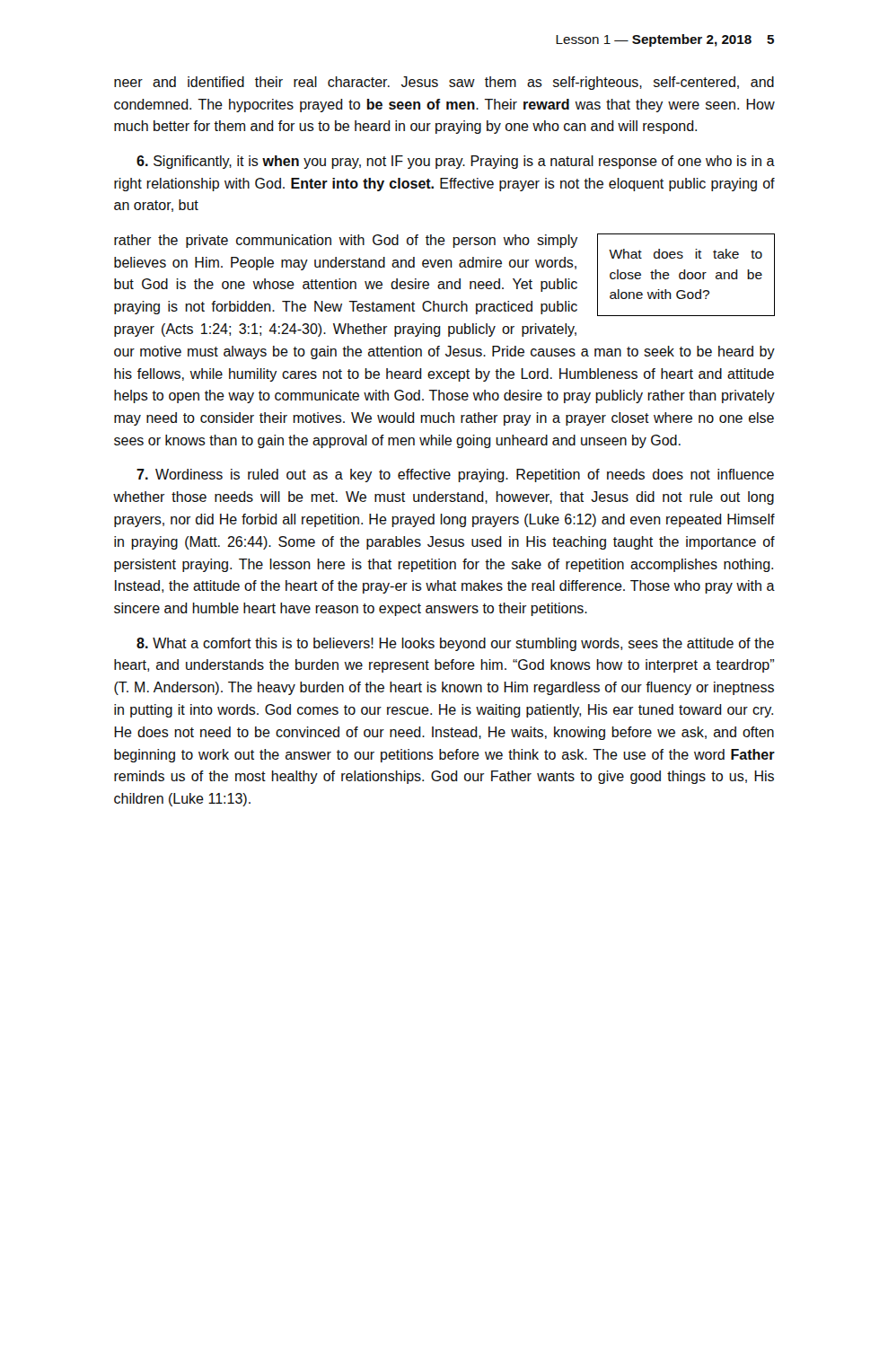Lesson 1 — September 2, 2018 5
neer and identified their real character. Jesus saw them as self-righteous, self-centered, and condemned. The hypocrites prayed to be seen of men. Their reward was that they were seen. How much better for them and for us to be heard in our praying by one who can and will respond.
6. Significantly, it is when you pray, not IF you pray. Praying is a natural response of one who is in a right relationship with God. Enter into thy closet. Effective prayer is not the eloquent public praying of an orator, but
What does it take to close the door and be alone with God?
rather the private communication with God of the person who simply believes on Him. People may understand and even admire our words, but God is the one whose attention we desire and need. Yet public praying is not forbidden. The New Testament Church practiced public prayer (Acts 1:24; 3:1; 4:24-30). Whether praying publicly or privately, our motive must always be to gain the attention of Jesus. Pride causes a man to seek to be heard by his fellows, while humility cares not to be heard except by the Lord. Humbleness of heart and attitude helps to open the way to communicate with God. Those who desire to pray publicly rather than privately may need to consider their motives. We would much rather pray in a prayer closet where no one else sees or knows than to gain the approval of men while going unheard and unseen by God.
7. Wordiness is ruled out as a key to effective praying. Repetition of needs does not influence whether those needs will be met. We must understand, however, that Jesus did not rule out long prayers, nor did He forbid all repetition. He prayed long prayers (Luke 6:12) and even repeated Himself in praying (Matt. 26:44). Some of the parables Jesus used in His teaching taught the importance of persistent praying. The lesson here is that repetition for the sake of repetition accomplishes nothing. Instead, the attitude of the heart of the pray-er is what makes the real difference. Those who pray with a sincere and humble heart have reason to expect answers to their petitions.
8. What a comfort this is to believers! He looks beyond our stumbling words, sees the attitude of the heart, and understands the burden we represent before him. “God knows how to interpret a teardrop” (T. M. Anderson). The heavy burden of the heart is known to Him regardless of our fluency or ineptness in putting it into words. God comes to our rescue. He is waiting patiently, His ear tuned toward our cry. He does not need to be convinced of our need. Instead, He waits, knowing before we ask, and often beginning to work out the answer to our petitions before we think to ask. The use of the word Father reminds us of the most healthy of relationships. God our Father wants to give good things to us, His children (Luke 11:13).